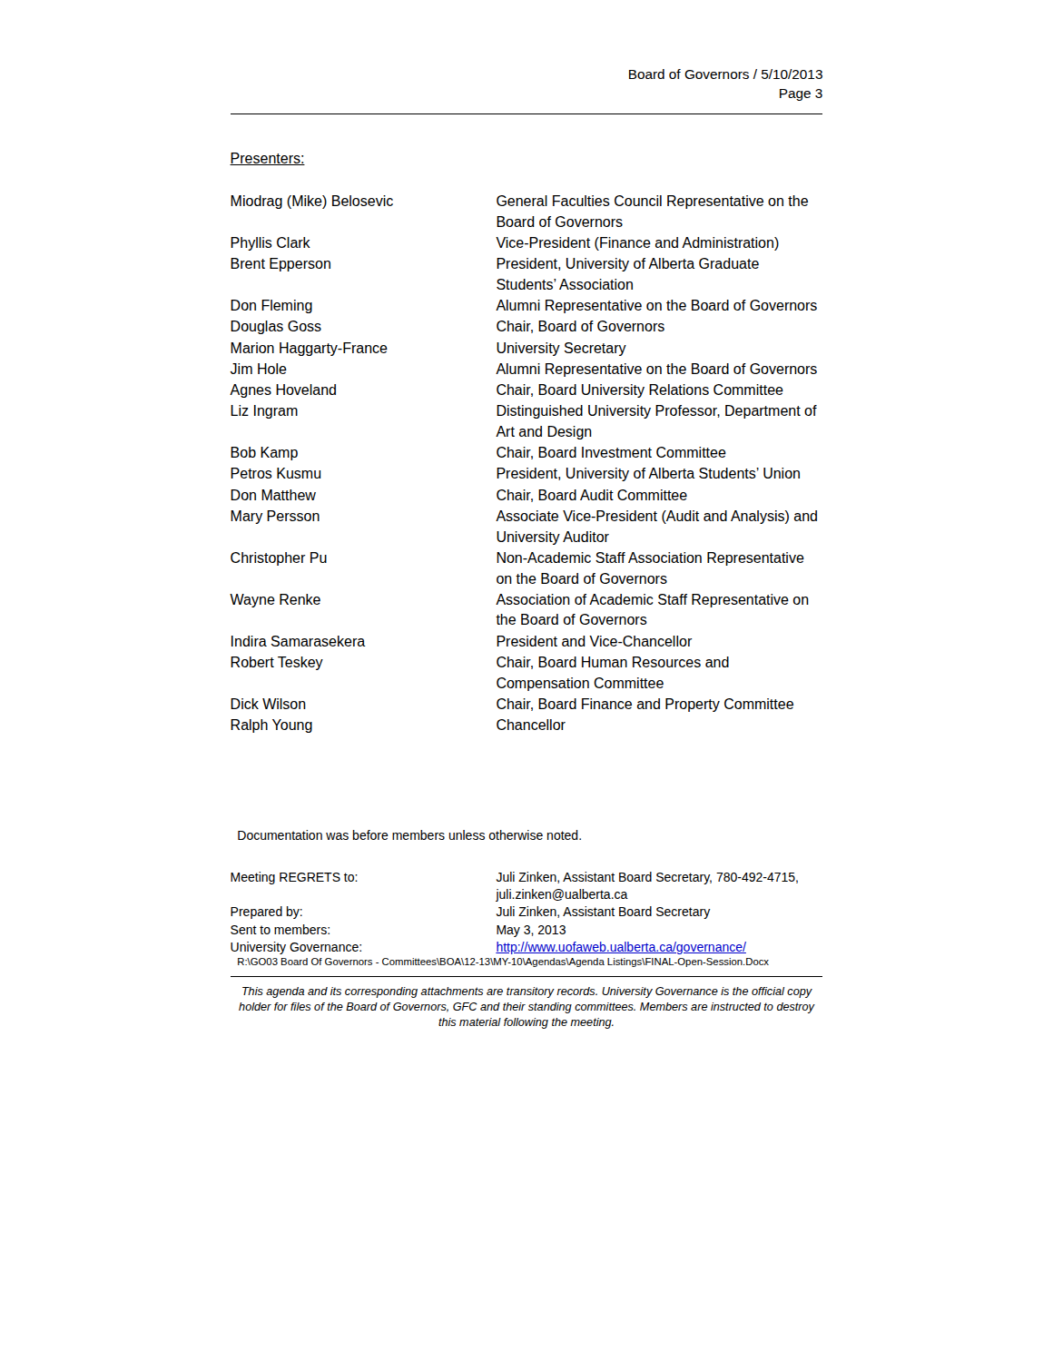Board of Governors / 5/10/2013
Page 3
Presenters:
| Miodrag (Mike) Belosevic | General Faculties Council Representative on the Board of Governors |
| Phyllis Clark | Vice-President (Finance and Administration) |
| Brent Epperson | President, University of Alberta Graduate Students’ Association |
| Don Fleming | Alumni Representative on the Board of Governors |
| Douglas Goss | Chair, Board of Governors |
| Marion Haggarty-France | University Secretary |
| Jim Hole | Alumni Representative on the Board of Governors |
| Agnes Hoveland | Chair, Board University Relations Committee |
| Liz Ingram | Distinguished University Professor, Department of Art and Design |
| Bob Kamp | Chair, Board Investment Committee |
| Petros Kusmu | President, University of Alberta Students’ Union |
| Don Matthew | Chair, Board Audit Committee |
| Mary Persson | Associate Vice-President (Audit and Analysis) and University Auditor |
| Christopher Pu | Non-Academic Staff Association Representative on the Board of Governors |
| Wayne Renke | Association of Academic Staff Representative on the Board of Governors |
| Indira Samarasekera | President and Vice-Chancellor |
| Robert Teskey | Chair, Board Human Resources and Compensation Committee |
| Dick Wilson | Chair, Board Finance and Property Committee |
| Ralph Young | Chancellor |
Documentation was before members unless otherwise noted.
| Meeting REGRETS to: | Juli Zinken, Assistant Board Secretary, 780-492-4715, juli.zinken@ualberta.ca |
| Prepared by: | Juli Zinken, Assistant Board Secretary |
| Sent to members: | May 3, 2013 |
| University Governance: | http://www.uofaweb.ualberta.ca/governance/ |
R:\GO03 Board Of Governors - Committees\BOA\12-13\MY-10\Agendas\Agenda Listings\FINAL-Open-Session.Docx
This agenda and its corresponding attachments are transitory records. University Governance is the official copy holder for files of the Board of Governors, GFC and their standing committees. Members are instructed to destroy this material following the meeting.